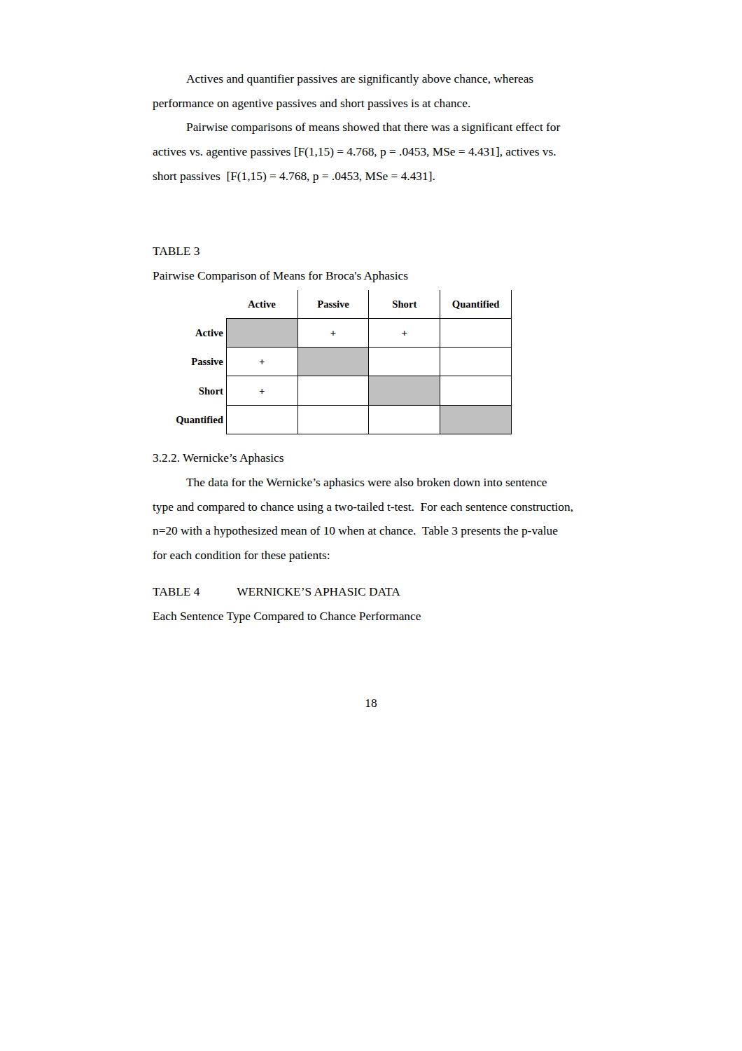Actives and quantifier passives are significantly above chance, whereas
performance on agentive passives and short passives is at chance.
Pairwise comparisons of means showed that there was a significant effect for
actives vs. agentive passives [F(1,15) = 4.768, p = .0453, MSe = 4.431], actives vs.
short passives [F(1,15) = 4.768, p = .0453, MSe = 4.431].
TABLE 3
Pairwise Comparison of Means for Broca's Aphasics
| | Active | Passive | Short | Quantified |
| --- | --- | --- | --- | --- |
| Active | | + | + | |
| Passive | + | | | |
| Short | + | | | |
| Quantified | | | | |
3.2.2. Wernicke’s Aphasics
The data for the Wernicke’s aphasics were also broken down into sentence
type and compared to chance using a two-tailed t-test. For each sentence construction,
n=20 with a hypothesized mean of 10 when at chance. Table 3 presents the p-value
for each condition for these patients:
TABLE 4 WERNICKE’S APHASIC DATA
Each Sentence Type Compared to Chance Performance
18